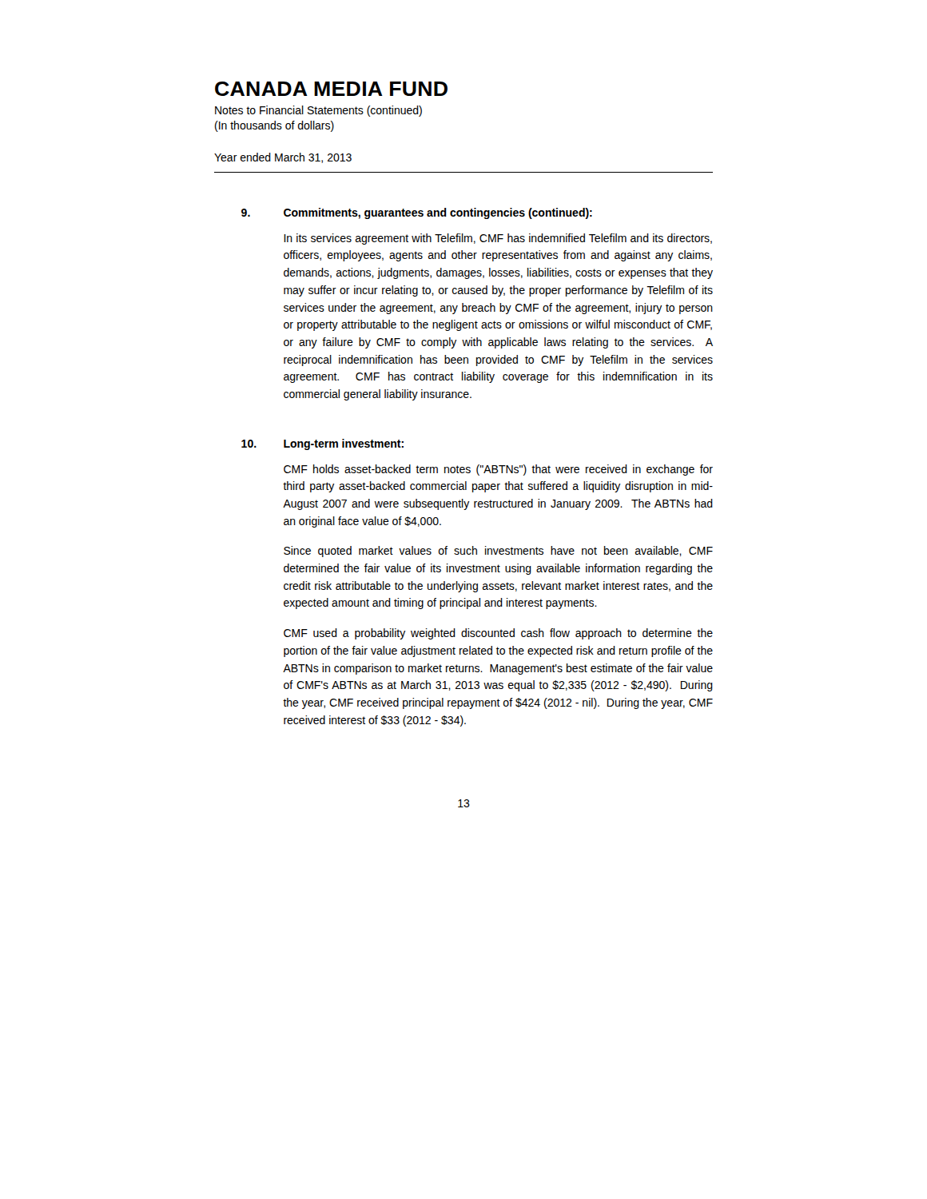CANADA MEDIA FUND
Notes to Financial Statements (continued)
(In thousands of dollars)
Year ended March 31, 2013
9.
Commitments, guarantees and contingencies (continued):
In its services agreement with Telefilm, CMF has indemnified Telefilm and its directors, officers, employees, agents and other representatives from and against any claims, demands, actions, judgments, damages, losses, liabilities, costs or expenses that they may suffer or incur relating to, or caused by, the proper performance by Telefilm of its services under the agreement, any breach by CMF of the agreement, injury to person or property attributable to the negligent acts or omissions or wilful misconduct of CMF, or any failure by CMF to comply with applicable laws relating to the services. A reciprocal indemnification has been provided to CMF by Telefilm in the services agreement. CMF has contract liability coverage for this indemnification in its commercial general liability insurance.
10.
Long-term investment:
CMF holds asset-backed term notes ("ABTNs") that were received in exchange for third party asset-backed commercial paper that suffered a liquidity disruption in mid-August 2007 and were subsequently restructured in January 2009. The ABTNs had an original face value of $4,000.
Since quoted market values of such investments have not been available, CMF determined the fair value of its investment using available information regarding the credit risk attributable to the underlying assets, relevant market interest rates, and the expected amount and timing of principal and interest payments.
CMF used a probability weighted discounted cash flow approach to determine the portion of the fair value adjustment related to the expected risk and return profile of the ABTNs in comparison to market returns. Management's best estimate of the fair value of CMF's ABTNs as at March 31, 2013 was equal to $2,335 (2012 - $2,490). During the year, CMF received principal repayment of $424 (2012 - nil). During the year, CMF received interest of $33 (2012 - $34).
13